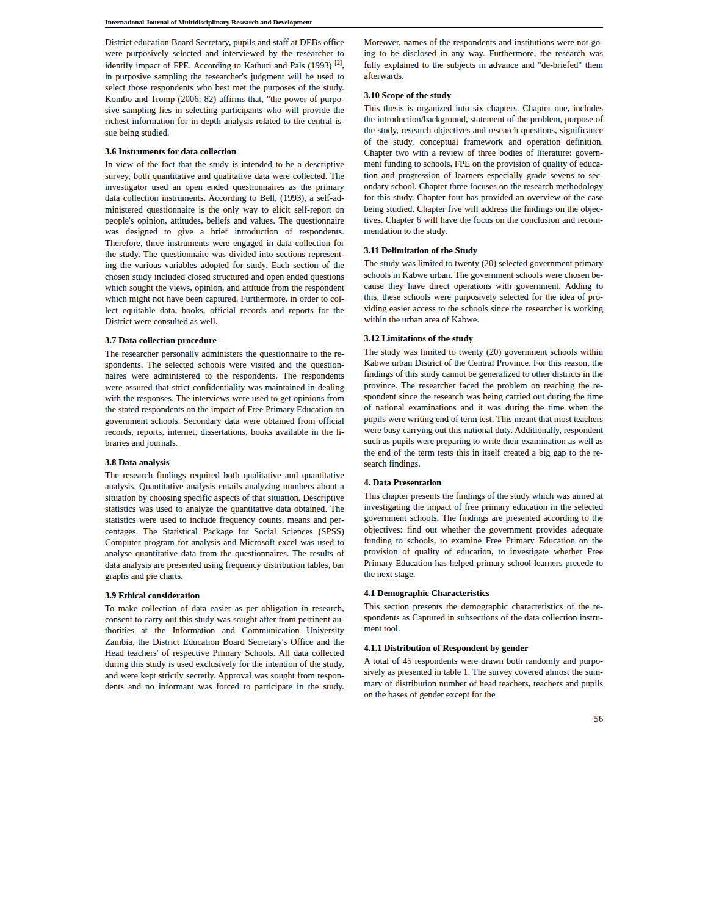International Journal of Multidisciplinary Research and Development
District education Board Secretary, pupils and staff at DEBs office were purposively selected and interviewed by the researcher to identify impact of FPE. According to Kathuri and Pals (1993) [2], in purposive sampling the researcher's judgment will be used to select those respondents who best met the purposes of the study. Kombo and Tromp (2006: 82) affirms that, "the power of purposive sampling lies in selecting participants who will provide the richest information for in-depth analysis related to the central issue being studied.
3.6 Instruments for data collection
In view of the fact that the study is intended to be a descriptive survey, both quantitative and qualitative data were collected. The investigator used an open ended questionnaires as the primary data collection instruments. According to Bell, (1993), a self-administered questionnaire is the only way to elicit self-report on people's opinion, attitudes, beliefs and values. The questionnaire was designed to give a brief introduction of respondents. Therefore, three instruments were engaged in data collection for the study. The questionnaire was divided into sections representing the various variables adopted for study. Each section of the chosen study included closed structured and open ended questions which sought the views, opinion, and attitude from the respondent which might not have been captured. Furthermore, in order to collect equitable data, books, official records and reports for the District were consulted as well.
3.7 Data collection procedure
The researcher personally administers the questionnaire to the respondents. The selected schools were visited and the questionnaires were administered to the respondents. The respondents were assured that strict confidentiality was maintained in dealing with the responses. The interviews were used to get opinions from the stated respondents on the impact of Free Primary Education on government schools. Secondary data were obtained from official records, reports, internet, dissertations, books available in the libraries and journals.
3.8 Data analysis
The research findings required both qualitative and quantitative analysis. Quantitative analysis entails analyzing numbers about a situation by choosing specific aspects of that situation. Descriptive statistics was used to analyze the quantitative data obtained. The statistics were used to include frequency counts, means and percentages. The Statistical Package for Social Sciences (SPSS) Computer program for analysis and Microsoft excel was used to analyse quantitative data from the questionnaires. The results of data analysis are presented using frequency distribution tables, bar graphs and pie charts.
3.9 Ethical consideration
To make collection of data easier as per obligation in research, consent to carry out this study was sought after from pertinent authorities at the Information and Communication University Zambia, the District Education Board Secretary's Office and the Head teachers' of respective Primary Schools. All data collected during this study is used exclusively for the intention of the study, and were kept strictly secretly. Approval was sought from respondents and no informant was forced to participate in the study. Moreover, names of the respondents and institutions were not going to be disclosed in any way. Furthermore, the research was fully explained to the subjects in advance and "de-briefed" them afterwards.
3.10 Scope of the study
This thesis is organized into six chapters. Chapter one, includes the introduction/background, statement of the problem, purpose of the study, research objectives and research questions, significance of the study, conceptual framework and operation definition. Chapter two with a review of three bodies of literature: government funding to schools, FPE on the provision of quality of education and progression of learners especially grade sevens to secondary school. Chapter three focuses on the research methodology for this study. Chapter four has provided an overview of the case being studied. Chapter five will address the findings on the objectives. Chapter 6 will have the focus on the conclusion and recommendation to the study.
3.11 Delimitation of the Study
The study was limited to twenty (20) selected government primary schools in Kabwe urban. The government schools were chosen because they have direct operations with government. Adding to this, these schools were purposively selected for the idea of providing easier access to the schools since the researcher is working within the urban area of Kabwe.
3.12 Limitations of the study
The study was limited to twenty (20) government schools within Kabwe urban District of the Central Province. For this reason, the findings of this study cannot be generalized to other districts in the province. The researcher faced the problem on reaching the respondent since the research was being carried out during the time of national examinations and it was during the time when the pupils were writing end of term test. This meant that most teachers were busy carrying out this national duty. Additionally, respondent such as pupils were preparing to write their examination as well as the end of the term tests this in itself created a big gap to the research findings.
4. Data Presentation
This chapter presents the findings of the study which was aimed at investigating the impact of free primary education in the selected government schools. The findings are presented according to the objectives: find out whether the government provides adequate funding to schools, to examine Free Primary Education on the provision of quality of education, to investigate whether Free Primary Education has helped primary school learners precede to the next stage.
4.1 Demographic Characteristics
This section presents the demographic characteristics of the respondents as Captured in subsections of the data collection instrument tool.
4.1.1 Distribution of Respondent by gender
A total of 45 respondents were drawn both randomly and purposively as presented in table 1. The survey covered almost the summary of distribution number of head teachers, teachers and pupils on the bases of gender except for the
56